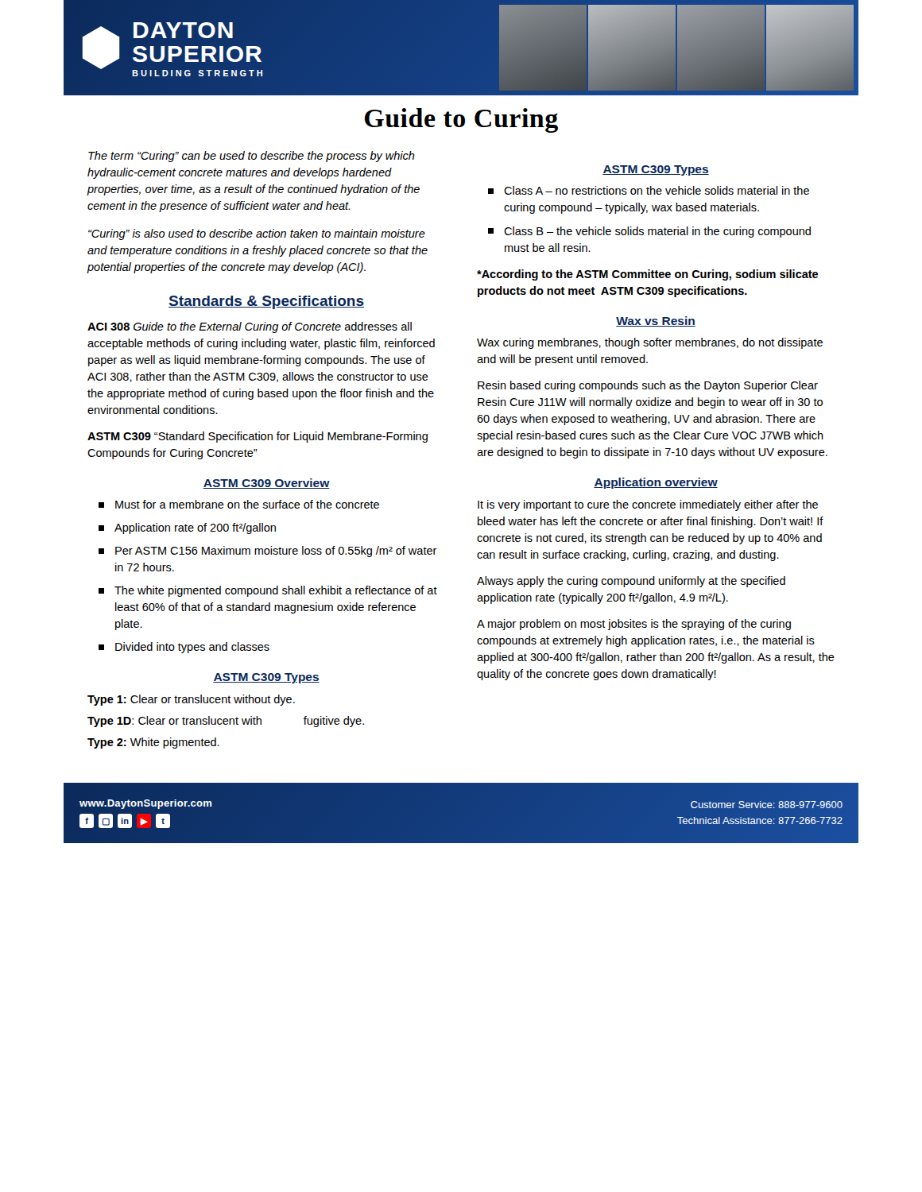DAYTON
SUPERIOR
BUILDING STRENGTH
Guide to Curing
The term “Curing” can be used to describe the process by which hydraulic-cement concrete matures and develops hardened properties, over time, as a result of the continued hydration of the cement in the presence of sufficient water and heat.
“Curing” is also used to describe action taken to maintain moisture and temperature conditions in a freshly placed concrete so that the potential properties of the concrete may develop (ACI).
Standards & Specifications
ACI 308 Guide to the External Curing of Concrete addresses all acceptable methods of curing including water, plastic film, reinforced paper as well as liquid membrane-forming compounds. The use of ACI 308, rather than the ASTM C309, allows the constructor to use the appropriate method of curing based upon the floor finish and the environmental conditions.
ASTM C309 “Standard Specification for Liquid Membrane-Forming Compounds for Curing Concrete”
ASTM C309 Overview
Must for a membrane on the surface of the concrete
Application rate of 200 ft²/gallon
Per ASTM C156 Maximum moisture loss of 0.55kg /m² of water in 72 hours.
The white pigmented compound shall exhibit a reflectance of at least 60% of that of a standard magnesium oxide reference plate.
Divided into types and classes
ASTM C309 Types
Type 1: Clear or translucent without dye.
Type 1D: Clear or translucent with fugitive dye.
Type 2: White pigmented.
ASTM C309 Types
Class A – no restrictions on the vehicle solids material in the curing compound – typically, wax based materials.
Class B – the vehicle solids material in the curing compound must be all resin.
*According to the ASTM Committee on Curing, sodium silicate products do not meet ASTM C309 specifications.
Wax vs Resin
Wax curing membranes, though softer membranes, do not dissipate and will be present until removed.
Resin based curing compounds such as the Dayton Superior Clear Resin Cure J11W will normally oxidize and begin to wear off in 30 to 60 days when exposed to weathering, UV and abrasion. There are special resin-based cures such as the Clear Cure VOC J7WB which are designed to begin to dissipate in 7-10 days without UV exposure.
Application overview
It is very important to cure the concrete immediately either after the bleed water has left the concrete or after final finishing. Don’t wait! If concrete is not cured, its strength can be reduced by up to 40% and can result in surface cracking, curling, crazing, and dusting.
Always apply the curing compound uniformly at the specified application rate (typically 200 ft²/gallon, 4.9 m²/L).
A major problem on most jobsites is the spraying of the curing compounds at extremely high application rates, i.e., the material is applied at 300-400 ft²/gallon, rather than 200 ft²/gallon. As a result, the quality of the concrete goes down dramatically!
www.DaytonSuperior.com
f ▢ in ▶ t
Customer Service: 888-977-9600
Technical Assistance: 877-266-7732